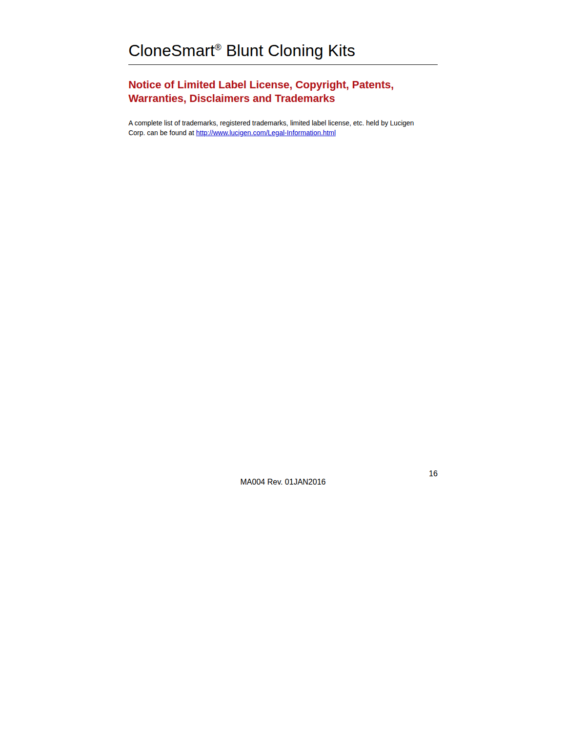CloneSmart® Blunt Cloning Kits
Notice of Limited Label License, Copyright, Patents,
Warranties, Disclaimers and Trademarks
A complete list of trademarks, registered trademarks, limited label license, etc. held by Lucigen Corp. can be found at http://www.lucigen.com/Legal-Information.html
MA004 Rev. 01JAN2016 16